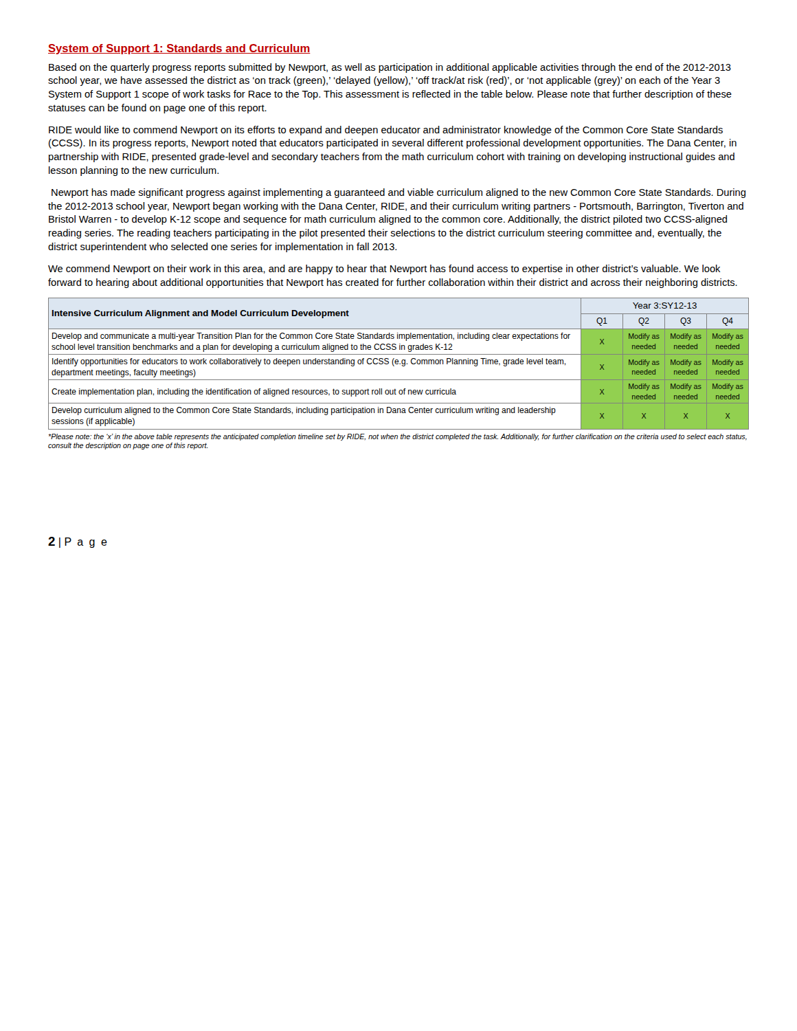System of Support 1: Standards and Curriculum
Based on the quarterly progress reports submitted by Newport, as well as participation in additional applicable activities through the end of the 2012-2013 school year, we have assessed the district as ‘on track (green),’ ‘delayed (yellow),’ ‘off track/at risk (red)’, or ‘not applicable (grey)’ on each of the Year 3 System of Support 1 scope of work tasks for Race to the Top. This assessment is reflected in the table below. Please note that further description of these statuses can be found on page one of this report.
RIDE would like to commend Newport on its efforts to expand and deepen educator and administrator knowledge of the Common Core State Standards (CCSS). In its progress reports, Newport noted that educators participated in several different professional development opportunities. The Dana Center, in partnership with RIDE, presented grade-level and secondary teachers from the math curriculum cohort with training on developing instructional guides and lesson planning to the new curriculum.
Newport has made significant progress against implementing a guaranteed and viable curriculum aligned to the new Common Core State Standards. During the 2012-2013 school year, Newport began working with the Dana Center, RIDE, and their curriculum writing partners - Portsmouth, Barrington, Tiverton and Bristol Warren - to develop K-12 scope and sequence for math curriculum aligned to the common core. Additionally, the district piloted two CCSS-aligned reading series. The reading teachers participating in the pilot presented their selections to the district curriculum steering committee and, eventually, the district superintendent who selected one series for implementation in fall 2013.
We commend Newport on their work in this area, and are happy to hear that Newport has found access to expertise in other district’s valuable. We look forward to hearing about additional opportunities that Newport has created for further collaboration within their district and across their neighboring districts.
| Intensive Curriculum Alignment and Model Curriculum Development | Year 3:SY12-13 |
| Q1 | Q2 | Q3 | Q4 |
| Develop and communicate a multi-year Transition Plan for the Common Core State Standards implementation, including clear expectations for school level transition benchmarks and a plan for developing a curriculum aligned to the CCSS in grades K-12 | X | Modify as needed | Modify as needed | Modify as needed |
| Identify opportunities for educators to work collaboratively to deepen understanding of CCSS (e.g. Common Planning Time, grade level team, department meetings, faculty meetings) | X | Modify as needed | Modify as needed | Modify as needed |
| Create implementation plan, including the identification of aligned resources, to support roll out of new curricula | X | Modify as needed | Modify as needed | Modify as needed |
| Develop curriculum aligned to the Common Core State Standards, including participation in Dana Center curriculum writing and leadership sessions (if applicable) | X | X | X | X |
*Please note: the ‘x’ in the above table represents the anticipated completion timeline set by RIDE, not when the district completed the task. Additionally, for further clarification on the criteria used to select each status, consult the description on page one of this report.
2 | P a g e